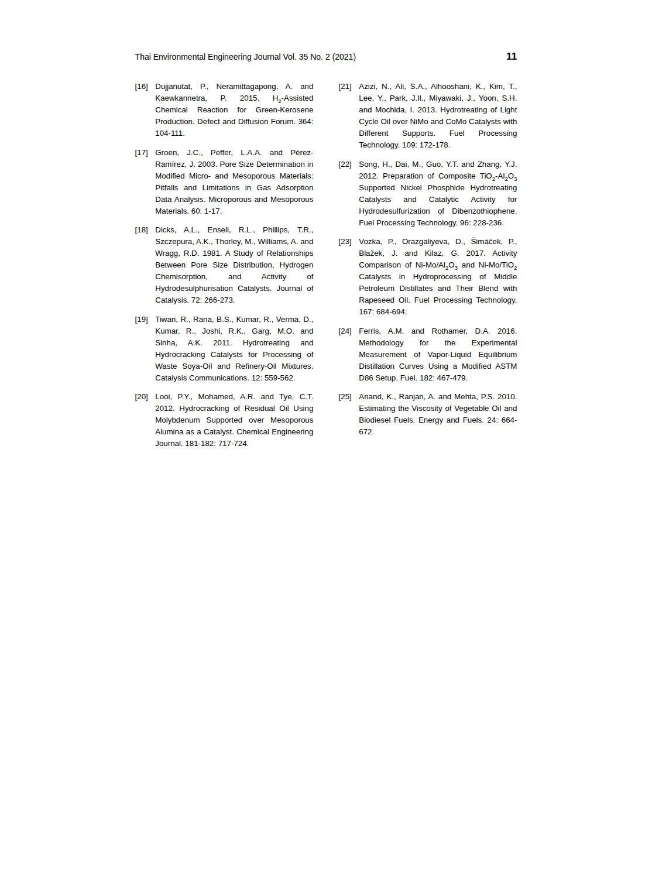Thai Environmental Engineering Journal Vol. 35 No. 2 (2021) 11
[16] Dujjanutat, P., Neramittagapong, A. and Kaewkannetra, P. 2015. H2-Assisted Chemical Reaction for Green-Kerosene Production. Defect and Diffusion Forum. 364: 104-111.
[17] Groen, J.C., Peffer, L.A.A. and Pérez-Ramírez, J. 2003. Pore Size Determination in Modified Micro- and Mesoporous Materials: Pitfalls and Limitations in Gas Adsorption Data Analysis. Microporous and Mesoporous Materials. 60: 1-17.
[18] Dicks, A.L., Ensell, R.L., Phillips, T.R., Szczepura, A.K., Thorley, M., Williams, A. and Wragg, R.D. 1981. A Study of Relationships Between Pore Size Distribution, Hydrogen Chemisorption, and Activity of Hydrodesulphurisation Catalysts. Journal of Catalysis. 72: 266-273.
[19] Tiwari, R., Rana, B.S., Kumar, R., Verma, D., Kumar, R., Joshi, R.K., Garg, M.O. and Sinha, A.K. 2011. Hydrotreating and Hydrocracking Catalysts for Processing of Waste Soya-Oil and Refinery-Oil Mixtures. Catalysis Communications. 12: 559-562.
[20] Looi, P.Y., Mohamed, A.R. and Tye, C.T. 2012. Hydrocracking of Residual Oil Using Molybdenum Supported over Mesoporous Alumina as a Catalyst. Chemical Engineering Journal. 181-182: 717-724.
[21] Azizi, N., Ali, S.A., Alhooshani, K., Kim, T., Lee, Y., Park, J.Il., Miyawaki, J., Yoon, S.H. and Mochida, I. 2013. Hydrotreating of Light Cycle Oil over NiMo and CoMo Catalysts with Different Supports. Fuel Processing Technology. 109: 172-178.
[22] Song, H., Dai, M., Guo, Y.T. and Zhang, Y.J. 2012. Preparation of Composite TiO2-Al2O3 Supported Nickel Phosphide Hydrotreating Catalysts and Catalytic Activity for Hydrodesulfurization of Dibenzothiophene. Fuel Processing Technology. 96: 228-236.
[23] Vozka, P., Orazgaliyeva, D., Šimáček, P., Blažek, J. and Kilaz, G. 2017. Activity Comparison of Ni-Mo/Al2O3 and Ni-Mo/TiO2 Catalysts in Hydroprocessing of Middle Petroleum Distillates and Their Blend with Rapeseed Oil. Fuel Processing Technology. 167: 684-694.
[24] Ferris, A.M. and Rothamer, D.A. 2016. Methodology for the Experimental Measurement of Vapor-Liquid Equilibrium Distillation Curves Using a Modified ASTM D86 Setup. Fuel. 182: 467-479.
[25] Anand, K., Ranjan, A. and Mehta, P.S. 2010. Estimating the Viscosity of Vegetable Oil and Biodiesel Fuels. Energy and Fuels. 24: 664-672.